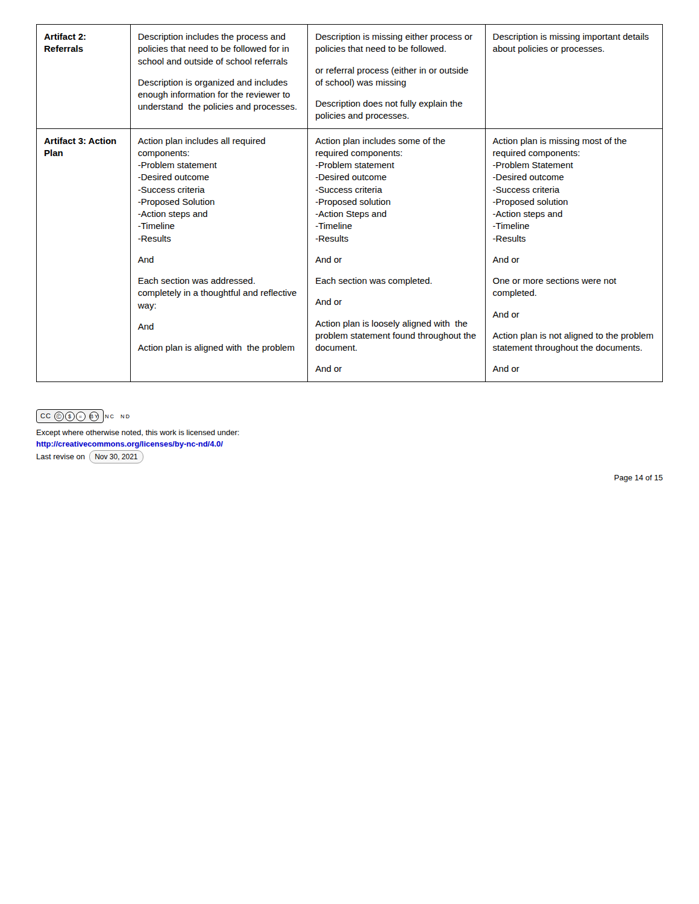| Artifact 2: Referrals | Description includes the process and policies that need to be followed for in school and outside of school referrals Description is organized and includes enough information for the reviewer to understand the policies and processes. | Description is missing either process or policies that need to be followed. or referral process (either in or outside of school) was missing Description does not fully explain the policies and processes. | Description is missing important details about policies or processes. |
| Artifact 3: Action Plan | Action plan includes all required components: -Problem statement -Desired outcome -Success criteria -Proposed Solution -Action steps and -Timeline -Results And Each section was addressed. completely in a thoughtful and reflective way: And Action plan is aligned with the problem | Action plan includes some of the required components: -Problem statement -Desired outcome -Success criteria -Proposed solution -Action Steps and -Timeline -Results And or Each section was completed. And or Action plan is loosely aligned with the problem statement found throughout the document. And or | Action plan is missing most of the required components: -Problem Statement -Desired outcome -Success criteria -Proposed solution -Action steps and -Timeline -Results And or One or more sections were not completed. And or Action plan is not aligned to the problem statement throughout the documents. And or |
CC Ⓒ$= BY NC ND
Except where otherwise noted, this work is licensed under:
http://creativecommons.org/licenses/by-nc-nd/4.0/
Last revise on Nov 30, 2021
Page 14 of 15